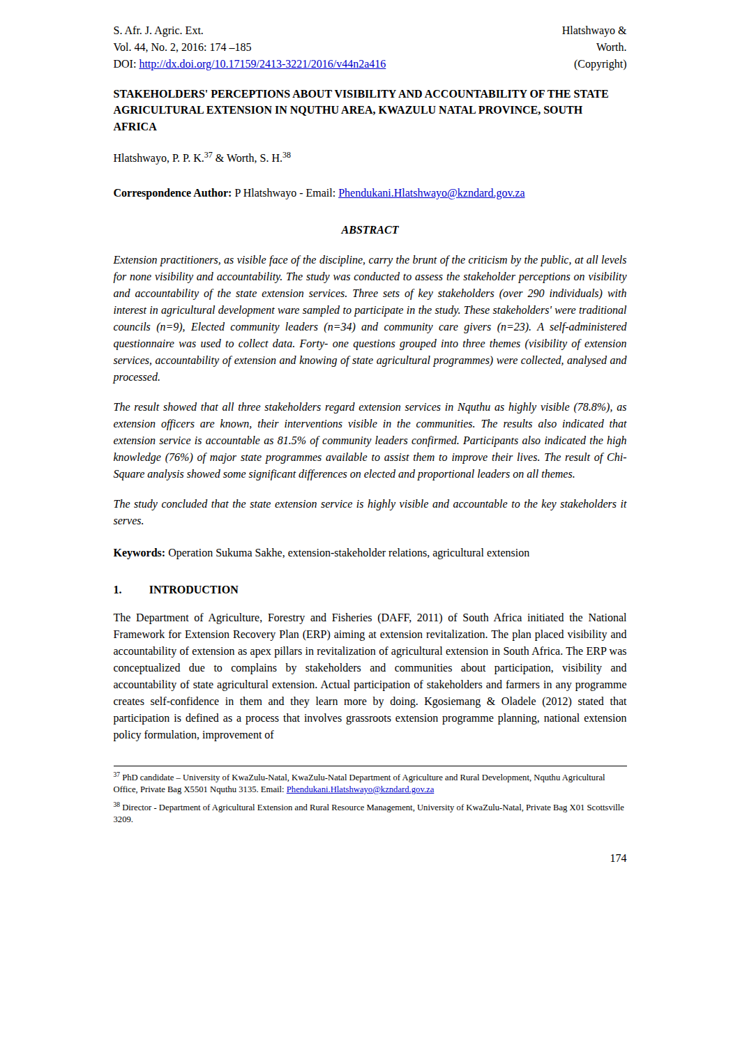S. Afr. J. Agric. Ext.
Hlatshwayo &
Vol. 44, No. 2, 2016: 174 –185
Worth.
DOI: http://dx.doi.org/10.17159/2413-3221/2016/v44n2a416
(Copyright)
Stakeholders' Perceptions about Visibility and Accountability of the State Agricultural Extension in Nquthu Area, KwaZulu Natal Province, South Africa
Hlatshwayo, P. P. K.37 & Worth, S. H.38
Correspondence Author: P Hlatshwayo - Email: Phendukani.Hlatshwayo@kzndard.gov.za
ABSTRACT
Extension practitioners, as visible face of the discipline, carry the brunt of the criticism by the public, at all levels for none visibility and accountability. The study was conducted to assess the stakeholder perceptions on visibility and accountability of the state extension services. Three sets of key stakeholders (over 290 individuals) with interest in agricultural development ware sampled to participate in the study. These stakeholders' were traditional councils (n=9), Elected community leaders (n=34) and community care givers (n=23). A self-administered questionnaire was used to collect data. Forty- one questions grouped into three themes (visibility of extension services, accountability of extension and knowing of state agricultural programmes) were collected, analysed and processed.
The result showed that all three stakeholders regard extension services in Nquthu as highly visible (78.8%), as extension officers are known, their interventions visible in the communities. The results also indicated that extension service is accountable as 81.5% of community leaders confirmed. Participants also indicated the high knowledge (76%) of major state programmes available to assist them to improve their lives. The result of Chi-Square analysis showed some significant differences on elected and proportional leaders on all themes.
The study concluded that the state extension service is highly visible and accountable to the key stakeholders it serves.
Keywords: Operation Sukuma Sakhe, extension-stakeholder relations, agricultural extension
1. INTRODUCTION
The Department of Agriculture, Forestry and Fisheries (DAFF, 2011) of South Africa initiated the National Framework for Extension Recovery Plan (ERP) aiming at extension revitalization. The plan placed visibility and accountability of extension as apex pillars in revitalization of agricultural extension in South Africa. The ERP was conceptualized due to complains by stakeholders and communities about participation, visibility and accountability of state agricultural extension. Actual participation of stakeholders and farmers in any programme creates self-confidence in them and they learn more by doing. Kgosiemang & Oladele (2012) stated that participation is defined as a process that involves grassroots extension programme planning, national extension policy formulation, improvement of
37 PhD candidate – University of KwaZulu-Natal, KwaZulu-Natal Department of Agriculture and Rural Development, Nquthu Agricultural Office, Private Bag X5501 Nquthu 3135. Email: Phendukani.Hlatshwayo@kzndard.gov.za
38 Director - Department of Agricultural Extension and Rural Resource Management, University of KwaZulu-Natal, Private Bag X01 Scottsville 3209.
174